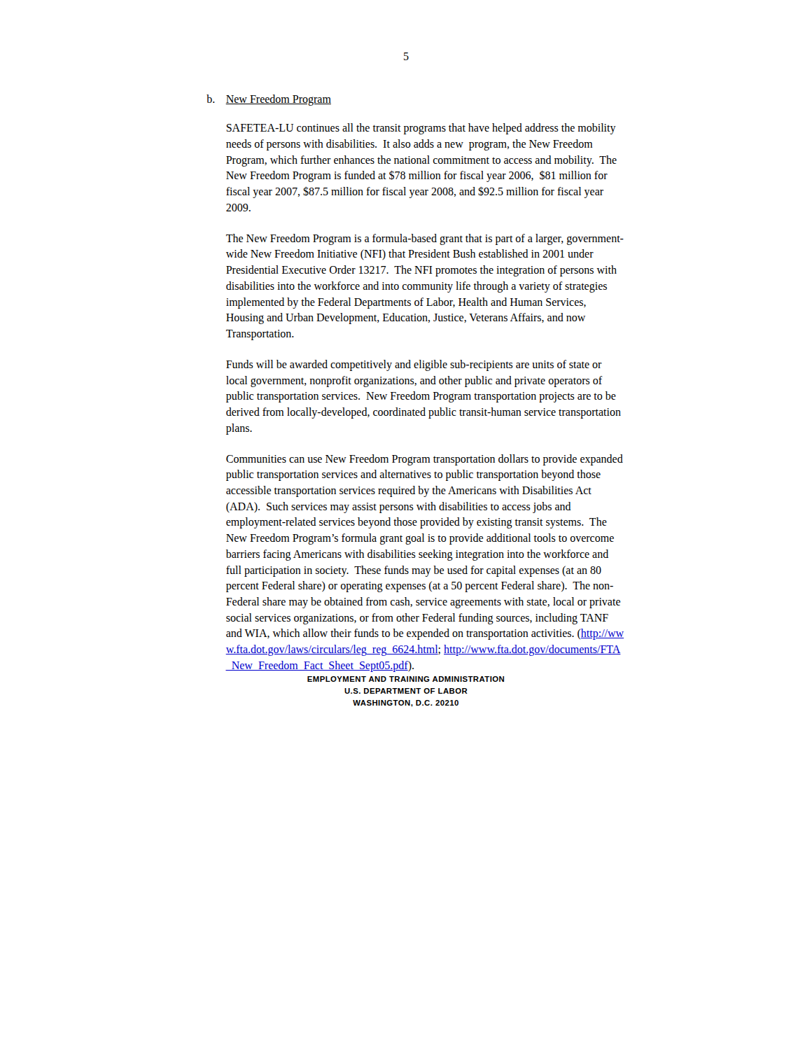5
New Freedom Program
SAFETEA-LU continues all the transit programs that have helped address the mobility needs of persons with disabilities. It also adds a new program, the New Freedom Program, which further enhances the national commitment to access and mobility. The New Freedom Program is funded at $78 million for fiscal year 2006, $81 million for fiscal year 2007, $87.5 million for fiscal year 2008, and $92.5 million for fiscal year 2009.
The New Freedom Program is a formula-based grant that is part of a larger, government-wide New Freedom Initiative (NFI) that President Bush established in 2001 under Presidential Executive Order 13217. The NFI promotes the integration of persons with disabilities into the workforce and into community life through a variety of strategies implemented by the Federal Departments of Labor, Health and Human Services, Housing and Urban Development, Education, Justice, Veterans Affairs, and now Transportation.
Funds will be awarded competitively and eligible sub-recipients are units of state or local government, nonprofit organizations, and other public and private operators of public transportation services. New Freedom Program transportation projects are to be derived from locally-developed, coordinated public transit-human service transportation plans.
Communities can use New Freedom Program transportation dollars to provide expanded public transportation services and alternatives to public transportation beyond those accessible transportation services required by the Americans with Disabilities Act (ADA). Such services may assist persons with disabilities to access jobs and employment-related services beyond those provided by existing transit systems. The New Freedom Program’s formula grant goal is to provide additional tools to overcome barriers facing Americans with disabilities seeking integration into the workforce and full participation in society. These funds may be used for capital expenses (at an 80 percent Federal share) or operating expenses (at a 50 percent Federal share). The non-Federal share may be obtained from cash, service agreements with state, local or private social services organizations, or from other Federal funding sources, including TANF and WIA, which allow their funds to be expended on transportation activities. (http://www.fta.dot.gov/laws/circulars/leg_reg_6624.html; http://www.fta.dot.gov/documents/FTA_New_Freedom_Fact_Sheet_Sept05.pdf).
Employment and Training Administration
U.S. Department of Labor
Washington, D.C. 20210